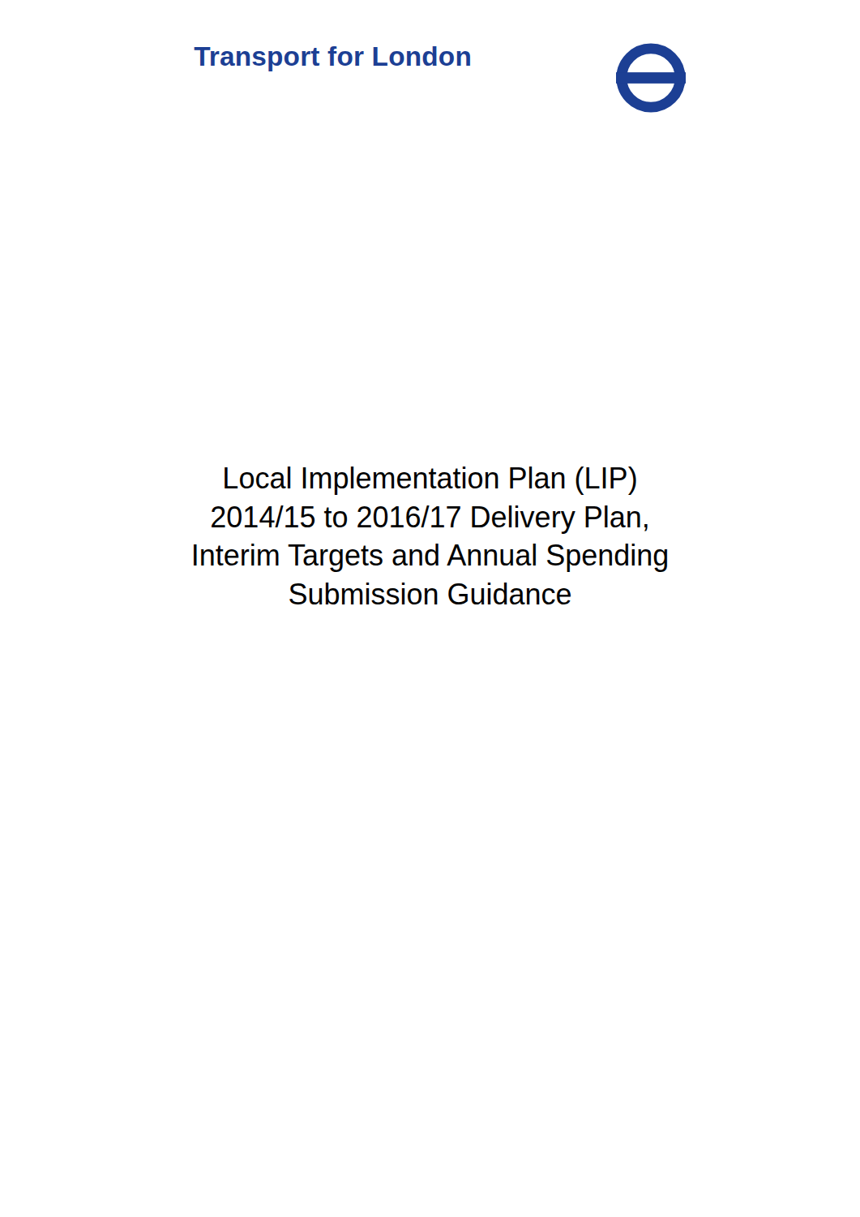Transport for London
Local Implementation Plan (LIP) 2014/15 to 2016/17 Delivery Plan, Interim Targets and Annual Spending Submission Guidance